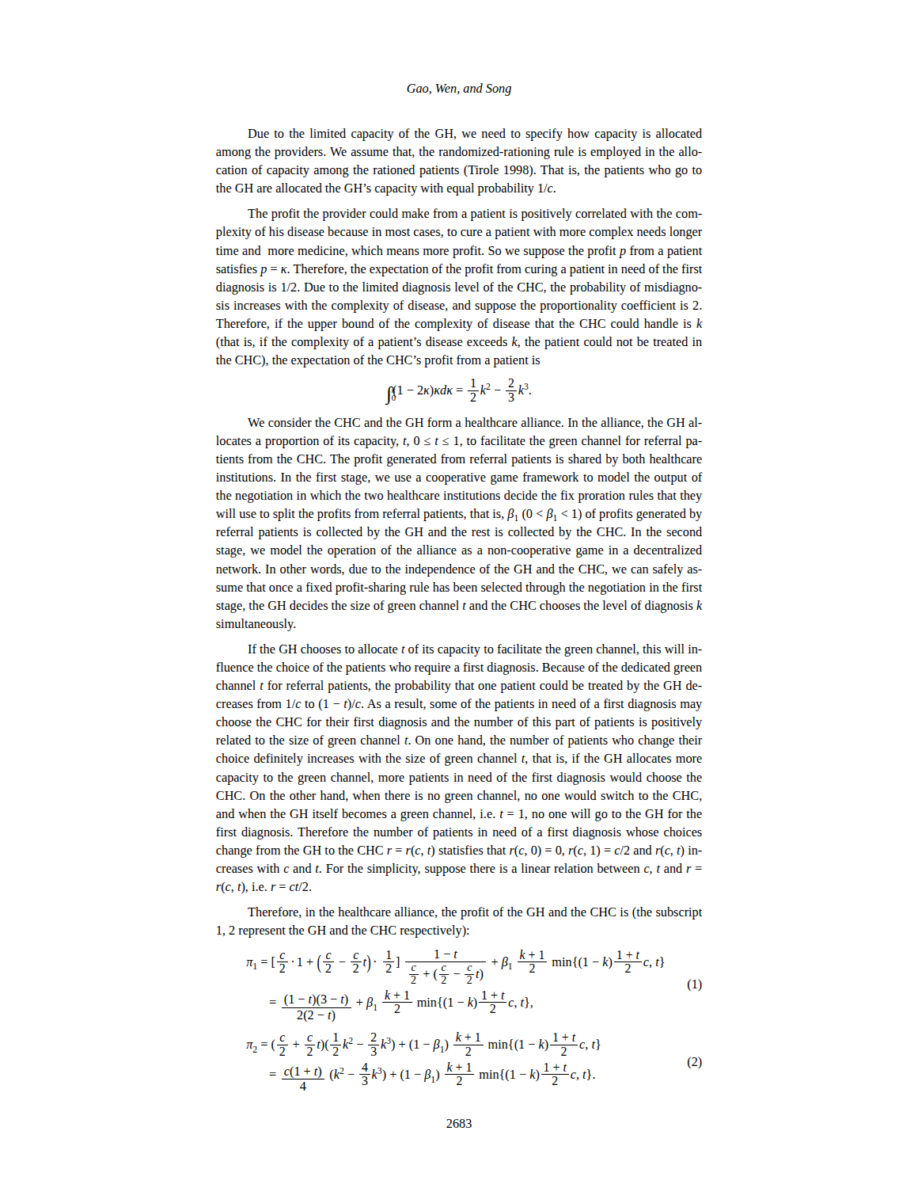Gao, Wen, and Song
Due to the limited capacity of the GH, we need to specify how capacity is allocated among the providers. We assume that, the randomized-rationing rule is employed in the allocation of capacity among the rationed patients (Tirole 1998). That is, the patients who go to the GH are allocated the GH’s capacity with equal probability 1/c.
The profit the provider could make from a patient is positively correlated with the complexity of his disease because in most cases, to cure a patient with more complex needs longer time and more medicine, which means more profit. So we suppose the profit p from a patient satisfies p = κ. Therefore, the expectation of the profit from curing a patient in need of the first diagnosis is 1/2. Due to the limited diagnosis level of the CHC, the probability of misdiagnosis increases with the complexity of disease, and suppose the proportionality coefficient is 2. Therefore, if the upper bound of the complexity of disease that the CHC could handle is k (that is, if the complexity of a patient’s disease exceeds k, the patient could not be treated in the CHC), the expectation of the CHC’s profit from a patient is
∫k 0(1 − 2κ)κdκ = 12 k2 − 23 k3.
We consider the CHC and the GH form a healthcare alliance. In the alliance, the GH allocates a proportion of its capacity, t, 0 ≤ t ≤ 1, to facilitate the green channel for referral patients from the CHC. The profit generated from referral patients is shared by both healthcare institutions. In the first stage, we use a cooperative game framework to model the output of the negotiation in which the two healthcare institutions decide the fix proration rules that they will use to split the profits from referral patients, that is, β1 (0 < β1 < 1) of profits generated by referral patients is collected by the GH and the rest is collected by the CHC. In the second stage, we model the operation of the alliance as a non-cooperative game in a decentralized network. In other words, due to the independence of the GH and the CHC, we can safely assume that once a fixed profit-sharing rule has been selected through the negotiation in the first stage, the GH decides the size of green channel t and the CHC chooses the level of diagnosis k simultaneously.
If the GH chooses to allocate t of its capacity to facilitate the green channel, this will influence the choice of the patients who require a first diagnosis. Because of the dedicated green channel t for referral patients, the probability that one patient could be treated by the GH decreases from 1/c to (1 − t)/c. As a result, some of the patients in need of a first diagnosis may choose the CHC for their first diagnosis and the number of this part of patients is positively related to the size of green channel t. On one hand, the number of patients who change their choice definitely increases with the size of green channel t, that is, if the GH allocates more capacity to the green channel, more patients in need of the first diagnosis would choose the CHC. On the other hand, when there is no green channel, no one would switch to the CHC, and when the GH itself becomes a green channel, i.e. t = 1, no one will go to the GH for the first diagnosis. Therefore the number of patients in need of a first diagnosis whose choices change from the GH to the CHC r = r(c, t) statisfies that r(c, 0) = 0, r(c, 1) = c/2 and r(c, t) increases with c and t. For the simplicity, suppose there is a linear relation between c, t and r = r(c, t), i.e. r = ct/2.
Therefore, in the healthcare alliance, the profit of the GH and the CHC is (the subscript 1, 2 represent the GH and the CHC respectively):
(1)
π1 = [c 2·1 + (c 2 − c 2 t)· 12] 1 − t c 2 + (c 2 − c 2 t) + β1 k + 12 min{(1 − k)1 + t 2 c, t} = (1 − t)(3 − t) 2(2 − t) + β1 k + 12 min{(1 − k)1 + t 2 c, t},
(2)
π2 = (c 2 + c 2 t)(12 k2 − 23 k3) + (1 − β1) k + 12 min{(1 − k)1 + t 2 c, t} = c(1 + t) 4 (k2 − 43 k3) + (1 − β1) k + 12 min{(1 − k)1 + t 2 c, t}.
2683